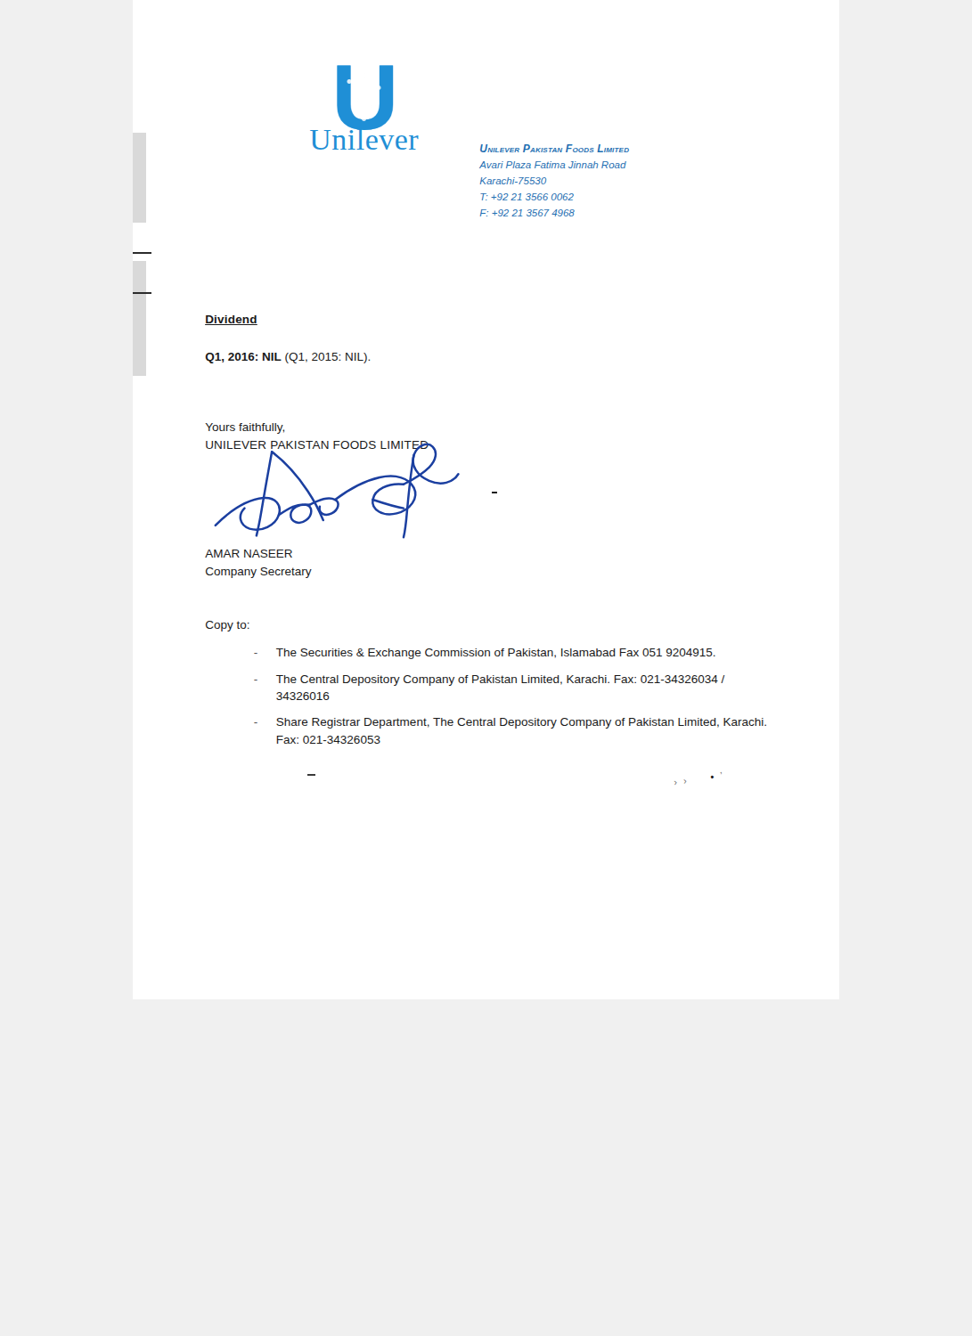U
Unilever
Unilever Pakistan Foods Limited
Avari Plaza Fatima Jinnah Road
Karachi-75530
T: +92 21 3566 0062
F: +92 21 3567 4968
Dividend
Q1, 2016: NIL (Q1, 2015: NIL).
Yours faithfully,
UNILEVER PAKISTAN FOODS LIMITED
AMAR NASEER
Company Secretary
Copy to:
The Securities & Exchange Commission of Pakistan, Islamabad Fax 051 9204915.
The Central Depository Company of Pakistan Limited, Karachi. Fax: 021-34326034 / 34326016
Share Registrar Department, The Central Depository Company of Pakistan Limited, Karachi. Fax: 021-34326053
› › • ’